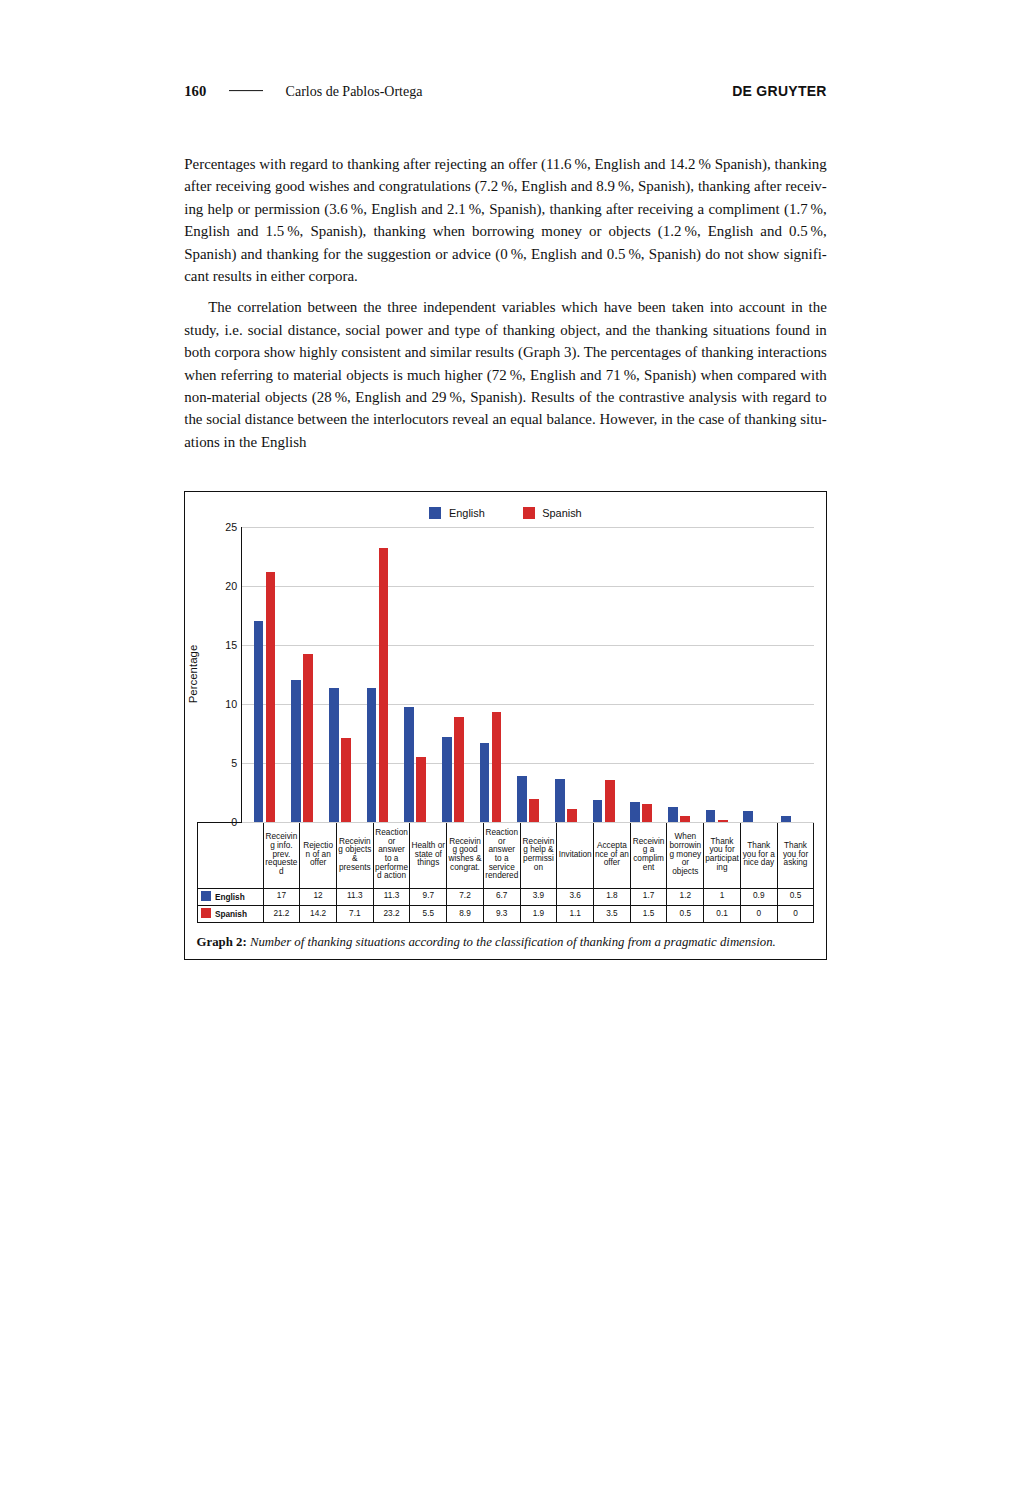160 Carlos de Pablos-Ortega
DE GRUYTER
Percentages with regard to thanking after rejecting an offer (11.6 %, English and 14.2 % Spanish), thanking after receiving good wishes and congratulations (7.2 %, English and 8.9 %, Spanish), thanking after receiving help or permission (3.6 %, English and 2.1 %, Spanish), thanking after receiving a compliment (1.7 %, English and 1.5 %, Spanish), thanking when borrowing money or objects (1.2 %, English and 0.5 %, Spanish) and thanking for the suggestion or advice (0 %, English and 0.5 %, Spanish) do not show significant results in either corpora.
The correlation between the three independent variables which have been taken into account in the study, i.e. social distance, social power and type of thanking object, and the thanking situations found in both corpora show highly consistent and similar results (Graph 3). The percentages of thanking interactions when referring to material objects is much higher (72 %, English and 71 %, Spanish) when compared with non-material objects (28 %, English and 29 %, Spanish). Results of the contrastive analysis with regard to the social distance between the interlocutors reveal an equal balance. However, in the case of thanking situations in the English
English Spanish
Percentage
25
20
15
10
5
0
| | Receiving info. prev. requested | Rejection of an offer | Receiving objects & presents | Reaction or answer to a performed action | Health or state of things | Receiving good wishes & congrat. | Reaction or answer to a service rendered | Receiving help & permission | Invitation | Acceptance of an offer | Receiving a compliment | When borrowing money or objects | Thank you for participating | Thank you for a nice day | Thank you for asking |
| --- | --- | --- | --- | --- | --- | --- | --- | --- | --- | --- | --- | --- | --- | --- | --- |
| English | 17 | 12 | 11.3 | 11.3 | 9.7 | 7.2 | 6.7 | 3.9 | 3.6 | 1.8 | 1.7 | 1.2 | 1 | 0.9 | 0.5 |
| Spanish | 21.2 | 14.2 | 7.1 | 23.2 | 5.5 | 8.9 | 9.3 | 1.9 | 1.1 | 3.5 | 1.5 | 0.5 | 0.1 | 0 | 0 |
Graph 2: Number of thanking situations according to the classification of thanking from a pragmatic dimension.